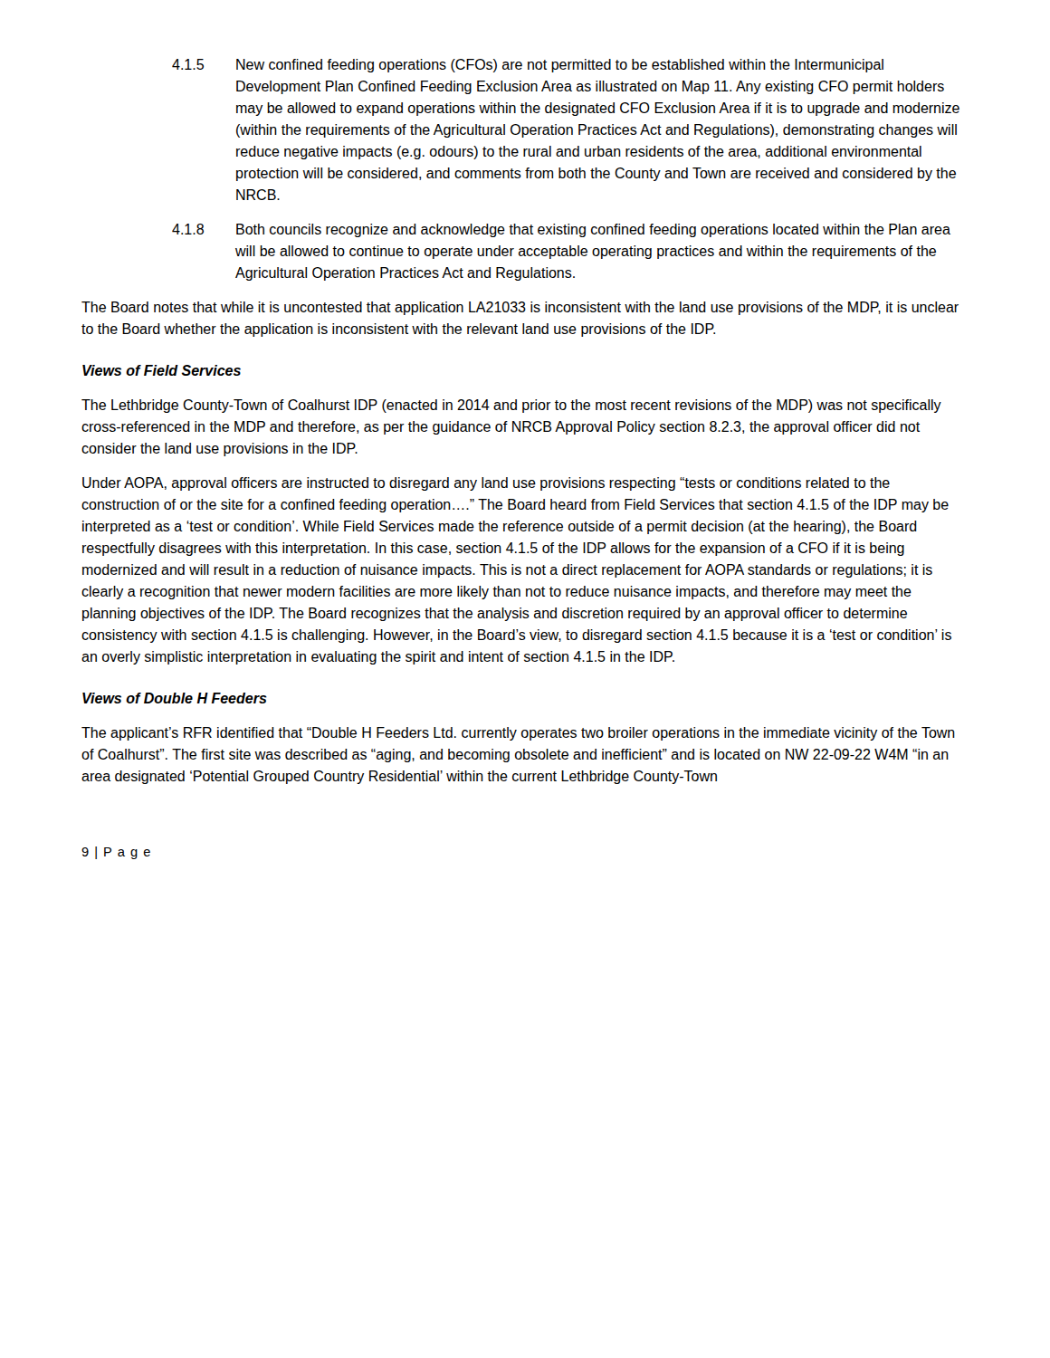4.1.5
New confined feeding operations (CFOs) are not permitted to be established within the Intermunicipal Development Plan Confined Feeding Exclusion Area as illustrated on Map 11. Any existing CFO permit holders may be allowed to expand operations within the designated CFO Exclusion Area if it is to upgrade and modernize (within the requirements of the Agricultural Operation Practices Act and Regulations), demonstrating changes will reduce negative impacts (e.g. odours) to the rural and urban residents of the area, additional environmental protection will be considered, and comments from both the County and Town are received and considered by the NRCB.
4.1.8
Both councils recognize and acknowledge that existing confined feeding operations located within the Plan area will be allowed to continue to operate under acceptable operating practices and within the requirements of the Agricultural Operation Practices Act and Regulations.
The Board notes that while it is uncontested that application LA21033 is inconsistent with the land use provisions of the MDP, it is unclear to the Board whether the application is inconsistent with the relevant land use provisions of the IDP.
Views of Field Services
The Lethbridge County-Town of Coalhurst IDP (enacted in 2014 and prior to the most recent revisions of the MDP) was not specifically cross-referenced in the MDP and therefore, as per the guidance of NRCB Approval Policy section 8.2.3, the approval officer did not consider the land use provisions in the IDP.
Under AOPA, approval officers are instructed to disregard any land use provisions respecting “tests or conditions related to the construction of or the site for a confined feeding operation….” The Board heard from Field Services that section 4.1.5 of the IDP may be interpreted as a ‘test or condition’. While Field Services made the reference outside of a permit decision (at the hearing), the Board respectfully disagrees with this interpretation. In this case, section 4.1.5 of the IDP allows for the expansion of a CFO if it is being modernized and will result in a reduction of nuisance impacts. This is not a direct replacement for AOPA standards or regulations; it is clearly a recognition that newer modern facilities are more likely than not to reduce nuisance impacts, and therefore may meet the planning objectives of the IDP. The Board recognizes that the analysis and discretion required by an approval officer to determine consistency with section 4.1.5 is challenging. However, in the Board’s view, to disregard section 4.1.5 because it is a ‘test or condition’ is an overly simplistic interpretation in evaluating the spirit and intent of section 4.1.5 in the IDP.
Views of Double H Feeders
The applicant’s RFR identified that “Double H Feeders Ltd. currently operates two broiler operations in the immediate vicinity of the Town of Coalhurst”. The first site was described as “aging, and becoming obsolete and inefficient” and is located on NW 22-09-22 W4M “in an area designated ‘Potential Grouped Country Residential’ within the current Lethbridge County-Town
9 | P a g e